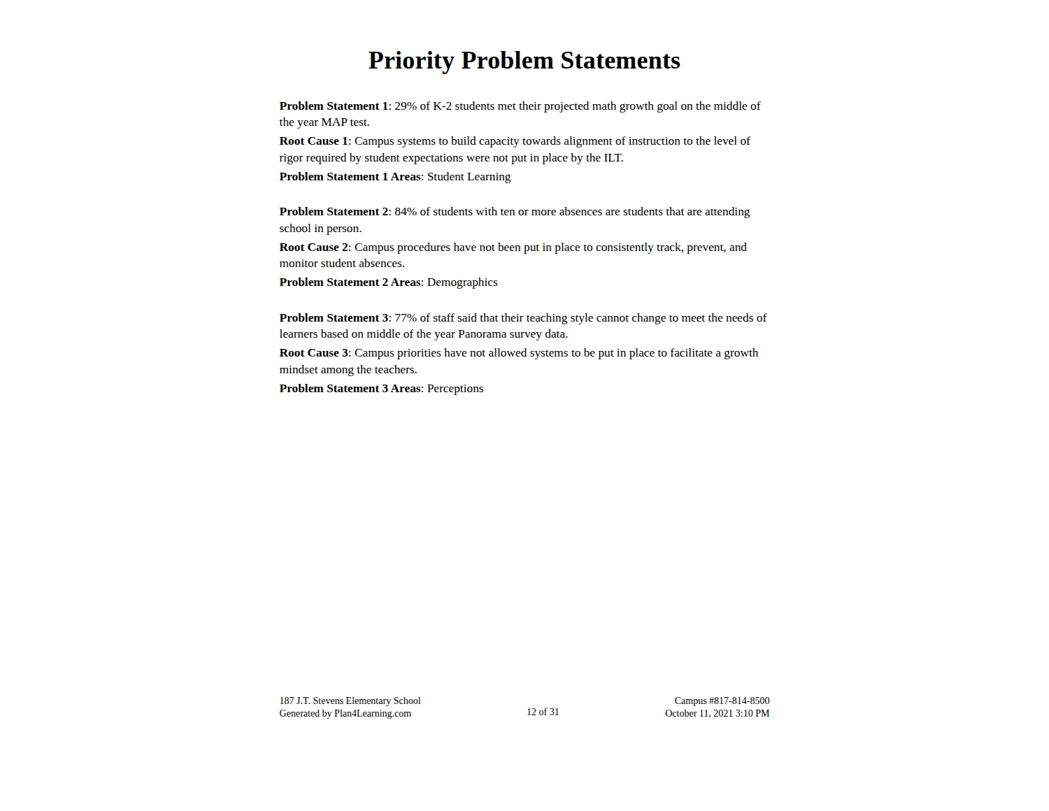Priority Problem Statements
Problem Statement 1: 29% of K-2 students met their projected math growth goal on the middle of the year MAP test.
Root Cause 1: Campus systems to build capacity towards alignment of instruction to the level of rigor required by student expectations were not put in place by the ILT.
Problem Statement 1 Areas: Student Learning
Problem Statement 2: 84% of students with ten or more absences are students that are attending school in person.
Root Cause 2: Campus procedures have not been put in place to consistently track, prevent, and monitor student absences.
Problem Statement 2 Areas: Demographics
Problem Statement 3: 77% of staff said that their teaching style cannot change to meet the needs of learners based on middle of the year Panorama survey data.
Root Cause 3: Campus priorities have not allowed systems to be put in place to facilitate a growth mindset among the teachers.
Problem Statement 3 Areas: Perceptions
187 J.T. Stevens Elementary School
Generated by Plan4Learning.com
12 of 31
Campus #817-814-8500
October 11, 2021 3:10 PM